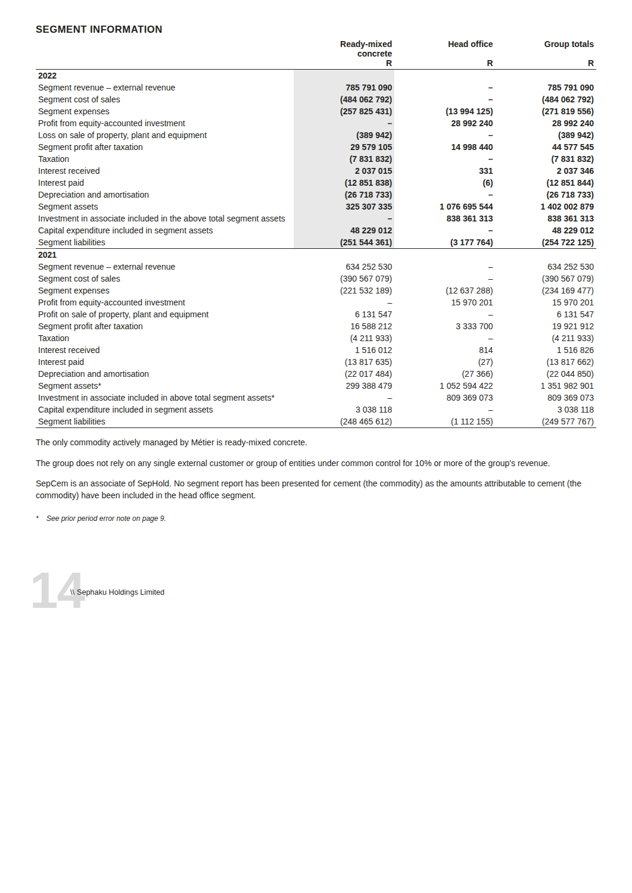SEGMENT INFORMATION
| | Ready-mixed concrete R | Head office R | Group totals R |
| --- | --- | --- | --- |
| 2022 | | | |
| Segment revenue – external revenue | 785 791 090 | – | 785 791 090 |
| Segment cost of sales | (484 062 792) | – | (484 062 792) |
| Segment expenses | (257 825 431) | (13 994 125) | (271 819 556) |
| Profit from equity-accounted investment | – | 28 992 240 | 28 992 240 |
| Loss on sale of property, plant and equipment | (389 942) | – | (389 942) |
| Segment profit after taxation | 29 579 105 | 14 998 440 | 44 577 545 |
| Taxation | (7 831 832) | – | (7 831 832) |
| Interest received | 2 037 015 | 331 | 2 037 346 |
| Interest paid | (12 851 838) | (6) | (12 851 844) |
| Depreciation and amortisation | (26 718 733) | – | (26 718 733) |
| Segment assets | 325 307 335 | 1 076 695 544 | 1 402 002 879 |
| Investment in associate included in the above total segment assets | – | 838 361 313 | 838 361 313 |
| Capital expenditure included in segment assets | 48 229 012 | – | 48 229 012 |
| Segment liabilities | (251 544 361) | (3 177 764) | (254 722 125) |
| 2021 | | | |
| Segment revenue – external revenue | 634 252 530 | – | 634 252 530 |
| Segment cost of sales | (390 567 079) | – | (390 567 079) |
| Segment expenses | (221 532 189) | (12 637 288) | (234 169 477) |
| Profit from equity-accounted investment | – | 15 970 201 | 15 970 201 |
| Profit on sale of property, plant and equipment | 6 131 547 | – | 6 131 547 |
| Segment profit after taxation | 16 588 212 | 3 333 700 | 19 921 912 |
| Taxation | (4 211 933) | – | (4 211 933) |
| Interest received | 1 516 012 | 814 | 1 516 826 |
| Interest paid | (13 817 635) | (27) | (13 817 662) |
| Depreciation and amortisation | (22 017 484) | (27 366) | (22 044 850) |
| Segment assets* | 299 388 479 | 1 052 594 422 | 1 351 982 901 |
| Investment in associate included in above total segment assets* | – | 809 369 073 | 809 369 073 |
| Capital expenditure included in segment assets | 3 038 118 | – | 3 038 118 |
| Segment liabilities | (248 465 612) | (1 112 155) | (249 577 767) |
The only commodity actively managed by Métier is ready-mixed concrete.
The group does not rely on any single external customer or group of entities under common control for 10% or more of the group's revenue.
SepCem is an associate of SepHold. No segment report has been presented for cement (the commodity) as the amounts attributable to cement (the commodity) have been included in the head office segment.
* See prior period error note on page 9.
14
\\Sephaku Holdings Limited